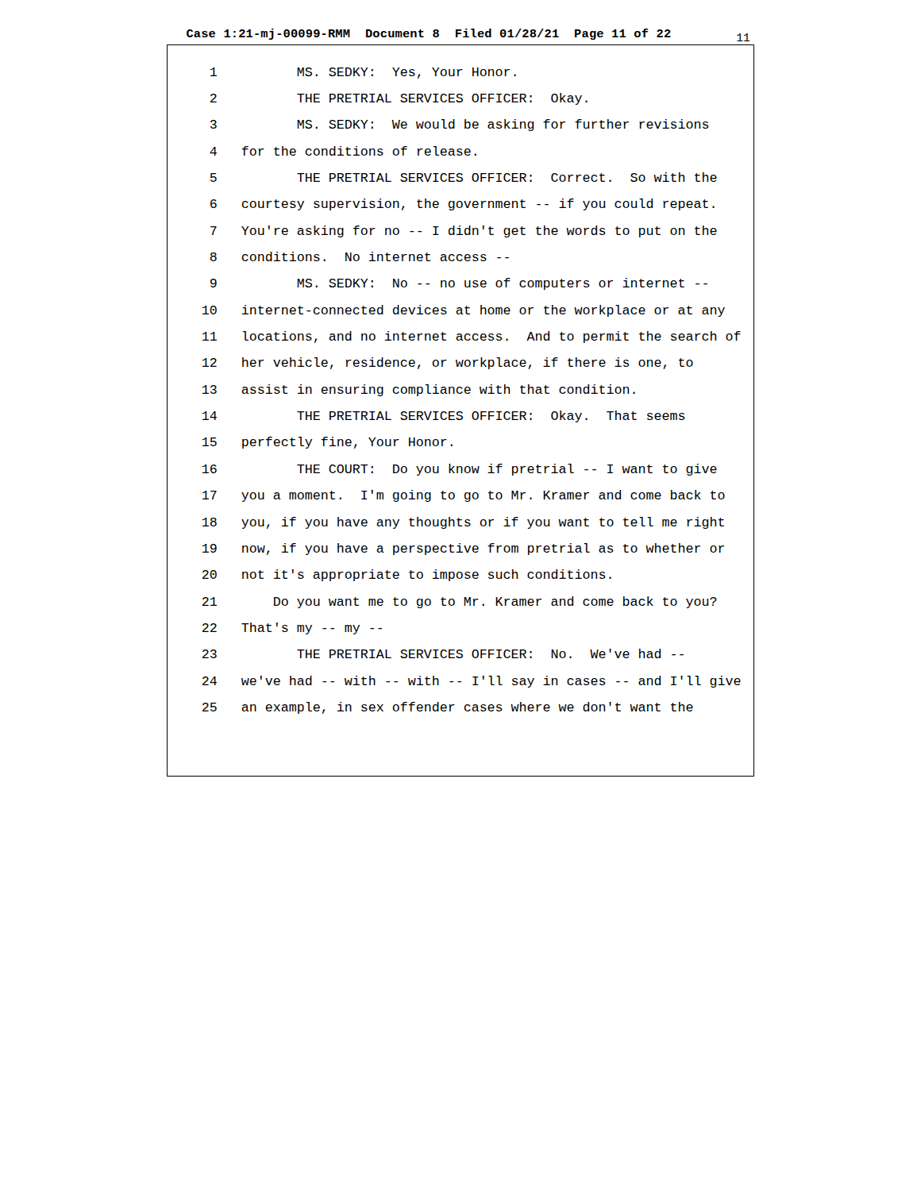Case 1:21-mj-00099-RMM Document 8 Filed 01/28/21 Page 11 of 22
11
| 1 | MS. SEDKY: Yes, Your Honor. |
| 2 | THE PRETRIAL SERVICES OFFICER: Okay. |
| 3 | MS. SEDKY: We would be asking for further revisions |
| 4 | for the conditions of release. |
| 5 | THE PRETRIAL SERVICES OFFICER: Correct. So with the |
| 6 | courtesy supervision, the government -- if you could repeat. |
| 7 | You're asking for no -- I didn't get the words to put on the |
| 8 | conditions. No internet access -- |
| 9 | MS. SEDKY: No -- no use of computers or internet -- |
| 10 | internet-connected devices at home or the workplace or at any |
| 11 | locations, and no internet access. And to permit the search of |
| 12 | her vehicle, residence, or workplace, if there is one, to |
| 13 | assist in ensuring compliance with that condition. |
| 14 | THE PRETRIAL SERVICES OFFICER: Okay. That seems |
| 15 | perfectly fine, Your Honor. |
| 16 | THE COURT: Do you know if pretrial -- I want to give |
| 17 | you a moment. I'm going to go to Mr. Kramer and come back to |
| 18 | you, if you have any thoughts or if you want to tell me right |
| 19 | now, if you have a perspective from pretrial as to whether or |
| 20 | not it's appropriate to impose such conditions. |
| 21 | Do you want me to go to Mr. Kramer and come back to you? |
| 22 | That's my -- my -- |
| 23 | THE PRETRIAL SERVICES OFFICER: No. We've had -- |
| 24 | we've had -- with -- with -- I'll say in cases -- and I'll give |
| 25 | an example, in sex offender cases where we don't want the |